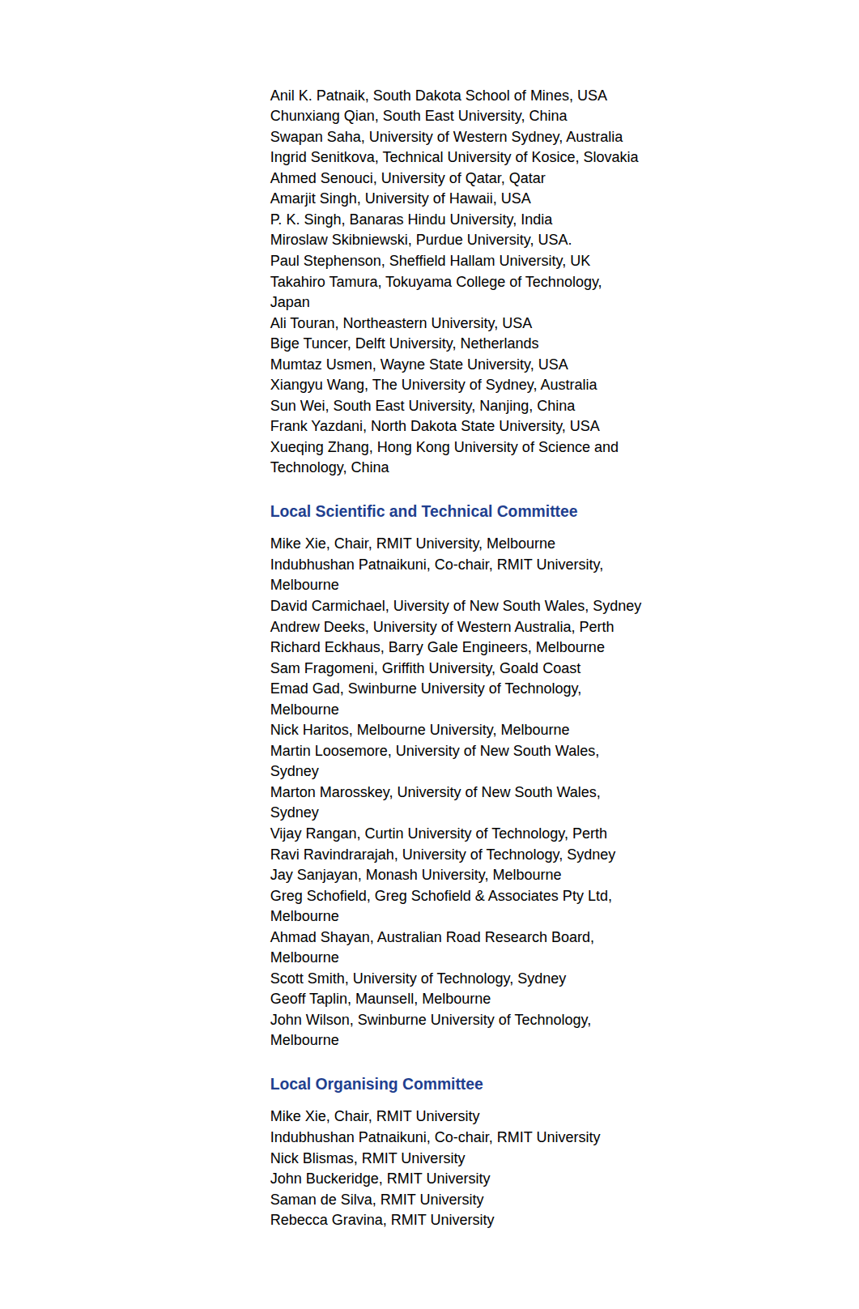Anil K. Patnaik, South Dakota School of Mines, USA
Chunxiang Qian, South East University, China
Swapan Saha, University of Western Sydney, Australia
Ingrid Senitkova, Technical University of Kosice, Slovakia
Ahmed Senouci, University of Qatar, Qatar
Amarjit Singh, University of Hawaii, USA
P. K. Singh, Banaras Hindu University, India
Miroslaw Skibniewski, Purdue University, USA.
Paul Stephenson, Sheffield Hallam University, UK
Takahiro Tamura, Tokuyama College of Technology, Japan
Ali Touran, Northeastern University, USA
Bige Tuncer, Delft University, Netherlands
Mumtaz Usmen, Wayne State University, USA
Xiangyu Wang, The University of Sydney, Australia
Sun Wei, South East University, Nanjing, China
Frank Yazdani, North Dakota State University, USA
Xueqing Zhang, Hong Kong University of Science and
Technology, China
Local Scientific and Technical Committee
Mike Xie, Chair, RMIT University, Melbourne
Indubhushan Patnaikuni, Co-chair, RMIT University,
Melbourne
David Carmichael, Uiversity of New South Wales, Sydney
Andrew Deeks, University of Western Australia, Perth
Richard Eckhaus, Barry Gale Engineers, Melbourne
Sam Fragomeni, Griffith University, Goald Coast
Emad Gad, Swinburne University of Technology, Melbourne
Nick Haritos, Melbourne University, Melbourne
Martin Loosemore, University of New South Wales, Sydney
Marton Marosskey, University of New South Wales, Sydney
Vijay Rangan, Curtin University of Technology, Perth
Ravi Ravindrarajah, University of Technology, Sydney
Jay Sanjayan, Monash University, Melbourne
Greg Schofield, Greg Schofield & Associates Pty Ltd,
Melbourne
Ahmad Shayan, Australian Road Research Board, Melbourne
Scott Smith, University of Technology, Sydney
Geoff Taplin, Maunsell, Melbourne
John Wilson, Swinburne University of Technology, Melbourne
Local Organising Committee
Mike Xie, Chair, RMIT University
Indubhushan Patnaikuni, Co-chair, RMIT University
Nick Blismas, RMIT University
John Buckeridge, RMIT University
Saman de Silva, RMIT University
Rebecca Gravina, RMIT University